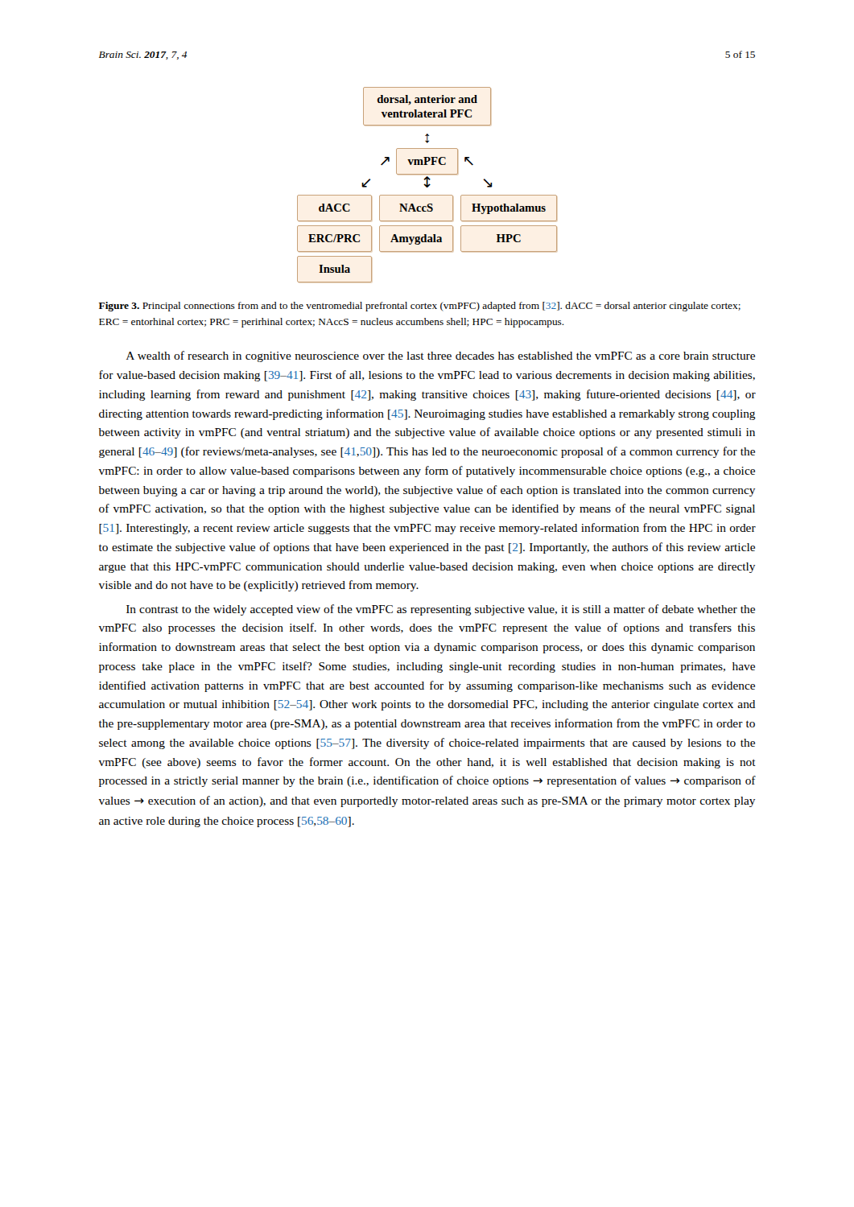Brain Sci. 2017, 7, 4 5 of 15
dorsal, anterior and
ventrolateral PFC
↕
↗
vmPFC
↖
↙ ↕ ↘
dACC ERC/PRC Insula
NAccS Amygdala
Hypothalamus HPC
Figure 3. Principal connections from and to the ventromedial prefrontal cortex (vmPFC) adapted from [32]. dACC = dorsal anterior cingulate cortex; ERC = entorhinal cortex; PRC = perirhinal cortex; NAccS = nucleus accumbens shell; HPC = hippocampus.
A wealth of research in cognitive neuroscience over the last three decades has established the vmPFC as a core brain structure for value-based decision making [39–41]. First of all, lesions to the vmPFC lead to various decrements in decision making abilities, including learning from reward and punishment [42], making transitive choices [43], making future-oriented decisions [44], or directing attention towards reward-predicting information [45]. Neuroimaging studies have established a remarkably strong coupling between activity in vmPFC (and ventral striatum) and the subjective value of available choice options or any presented stimuli in general [46–49] (for reviews/meta-analyses, see [41,50]). This has led to the neuroeconomic proposal of a common currency for the vmPFC: in order to allow value-based comparisons between any form of putatively incommensurable choice options (e.g., a choice between buying a car or having a trip around the world), the subjective value of each option is translated into the common currency of vmPFC activation, so that the option with the highest subjective value can be identified by means of the neural vmPFC signal [51]. Interestingly, a recent review article suggests that the vmPFC may receive memory-related information from the HPC in order to estimate the subjective value of options that have been experienced in the past [2]. Importantly, the authors of this review article argue that this HPC-vmPFC communication should underlie value-based decision making, even when choice options are directly visible and do not have to be (explicitly) retrieved from memory.
In contrast to the widely accepted view of the vmPFC as representing subjective value, it is still a matter of debate whether the vmPFC also processes the decision itself. In other words, does the vmPFC represent the value of options and transfers this information to downstream areas that select the best option via a dynamic comparison process, or does this dynamic comparison process take place in the vmPFC itself? Some studies, including single-unit recording studies in non-human primates, have identified activation patterns in vmPFC that are best accounted for by assuming comparison-like mechanisms such as evidence accumulation or mutual inhibition [52–54]. Other work points to the dorsomedial PFC, including the anterior cingulate cortex and the pre-supplementary motor area (pre-SMA), as a potential downstream area that receives information from the vmPFC in order to select among the available choice options [55–57]. The diversity of choice-related impairments that are caused by lesions to the vmPFC (see above) seems to favor the former account. On the other hand, it is well established that decision making is not processed in a strictly serial manner by the brain (i.e., identification of choice options → representation of values → comparison of values → execution of an action), and that even purportedly motor-related areas such as pre-SMA or the primary motor cortex play an active role during the choice process [56,58–60].